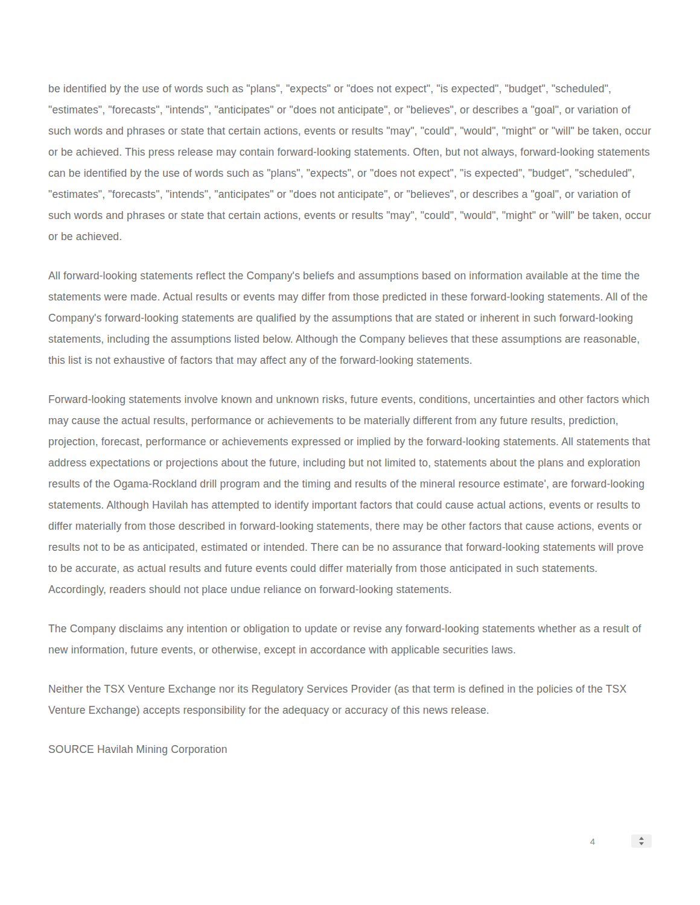be identified by the use of words such as "plans", "expects" or "does not expect", "is expected", "budget", "scheduled", "estimates", "forecasts", "intends", "anticipates" or "does not anticipate", or "believes", or describes a "goal", or variation of such words and phrases or state that certain actions, events or results "may", "could", "would", "might" or "will" be taken, occur or be achieved. This press release may contain forward-looking statements. Often, but not always, forward-looking statements can be identified by the use of words such as "plans", "expects", or "does not expect", "is expected", "budget", "scheduled", "estimates", "forecasts", "intends", "anticipates" or "does not anticipate", or "believes", or describes a "goal", or variation of such words and phrases or state that certain actions, events or results "may", "could", "would", "might" or "will" be taken, occur or be achieved.
All forward-looking statements reflect the Company's beliefs and assumptions based on information available at the time the statements were made. Actual results or events may differ from those predicted in these forward-looking statements. All of the Company's forward-looking statements are qualified by the assumptions that are stated or inherent in such forward-looking statements, including the assumptions listed below. Although the Company believes that these assumptions are reasonable, this list is not exhaustive of factors that may affect any of the forward-looking statements.
Forward-looking statements involve known and unknown risks, future events, conditions, uncertainties and other factors which may cause the actual results, performance or achievements to be materially different from any future results, prediction, projection, forecast, performance or achievements expressed or implied by the forward-looking statements. All statements that address expectations or projections about the future, including but not limited to, statements about the plans and exploration results of the Ogama-Rockland drill program and the timing and results of the mineral resource estimate', are forward-looking statements. Although Havilah has attempted to identify important factors that could cause actual actions, events or results to differ materially from those described in forward-looking statements, there may be other factors that cause actions, events or results not to be as anticipated, estimated or intended. There can be no assurance that forward-looking statements will prove to be accurate, as actual results and future events could differ materially from those anticipated in such statements. Accordingly, readers should not place undue reliance on forward-looking statements.
The Company disclaims any intention or obligation to update or revise any forward-looking statements whether as a result of new information, future events, or otherwise, except in accordance with applicable securities laws.
Neither the TSX Venture Exchange nor its Regulatory Services Provider (as that term is defined in the policies of the TSX Venture Exchange) accepts responsibility for the adequacy or accuracy of this news release.
SOURCE Havilah Mining Corporation
4